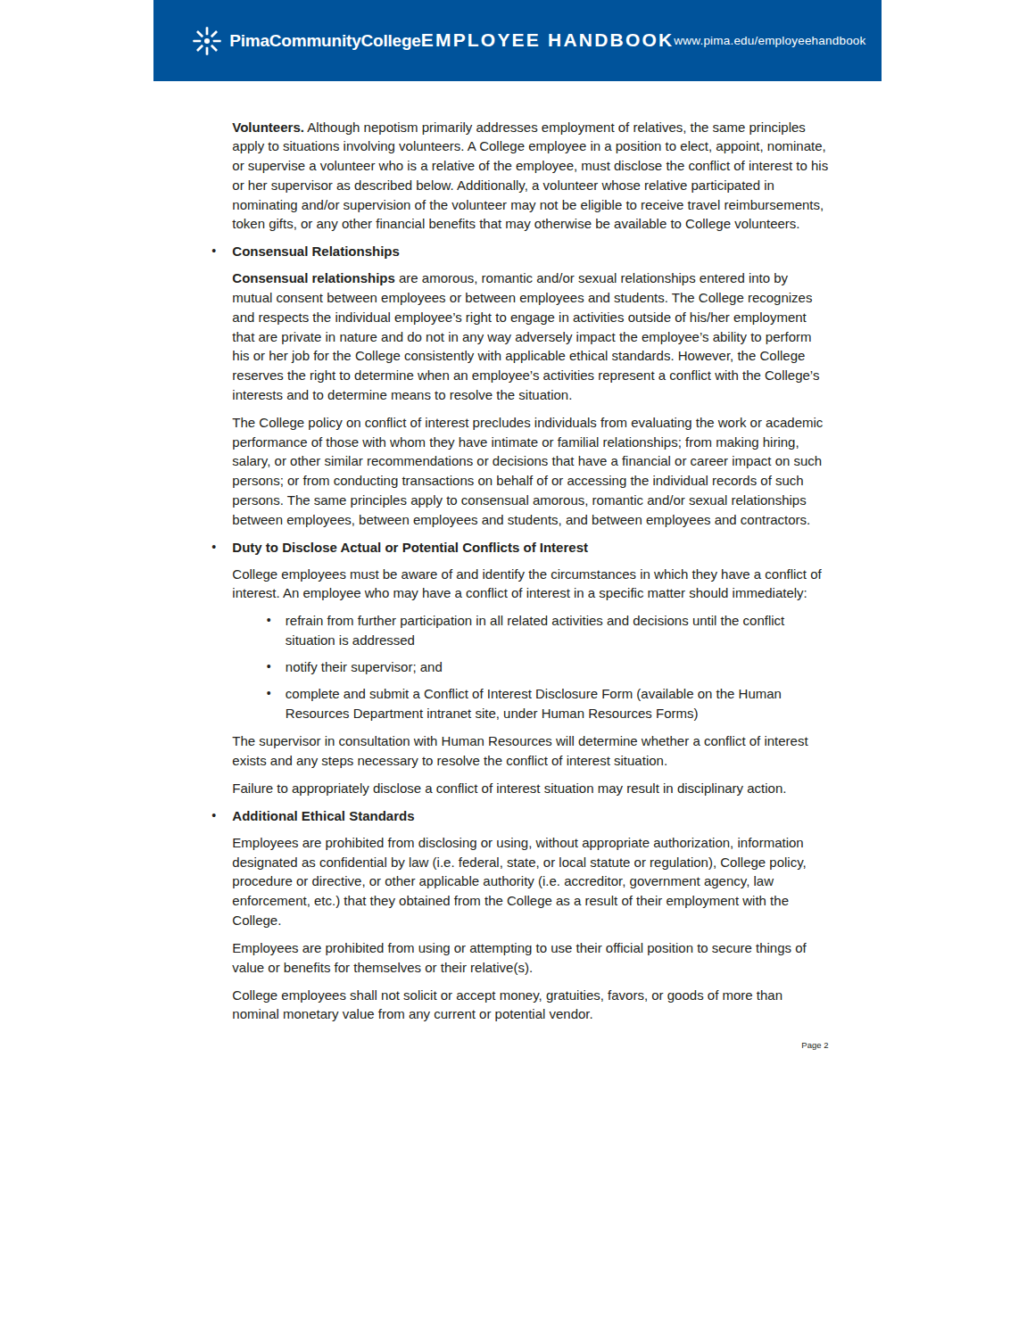PimaCommunityCollege
EMPLOYEE HANDBOOK
www.pima.edu/employeehandbook
Volunteers. Although nepotism primarily addresses employment of relatives, the same principles apply to situations involving volunteers. A College employee in a position to elect, appoint, nominate, or supervise a volunteer who is a relative of the employee, must disclose the conflict of interest to his or her supervisor as described below. Additionally, a volunteer whose relative participated in nominating and/or supervision of the volunteer may not be eligible to receive travel reimbursements, token gifts, or any other financial benefits that may otherwise be available to College volunteers.
Consensual Relationships
Consensual relationships are amorous, romantic and/or sexual relationships entered into by mutual consent between employees or between employees and students. The College recognizes and respects the individual employee’s right to engage in activities outside of his/her employment that are private in nature and do not in any way adversely impact the employee’s ability to perform his or her job for the College consistently with applicable ethical standards. However, the College reserves the right to determine when an employee’s activities represent a conflict with the College’s interests and to determine means to resolve the situation.
The College policy on conflict of interest precludes individuals from evaluating the work or academic performance of those with whom they have intimate or familial relationships; from making hiring, salary, or other similar recommendations or decisions that have a financial or career impact on such persons; or from conducting transactions on behalf of or accessing the individual records of such persons. The same principles apply to consensual amorous, romantic and/or sexual relationships between employees, between employees and students, and between employees and contractors.
Duty to Disclose Actual or Potential Conflicts of Interest
College employees must be aware of and identify the circumstances in which they have a conflict of interest. An employee who may have a conflict of interest in a specific matter should immediately:
refrain from further participation in all related activities and decisions until the conflict situation is addressed
notify their supervisor; and
complete and submit a Conflict of Interest Disclosure Form (available on the Human Resources Department intranet site, under Human Resources Forms)
The supervisor in consultation with Human Resources will determine whether a conflict of interest exists and any steps necessary to resolve the conflict of interest situation.
Failure to appropriately disclose a conflict of interest situation may result in disciplinary action.
Additional Ethical Standards
Employees are prohibited from disclosing or using, without appropriate authorization, information designated as confidential by law (i.e. federal, state, or local statute or regulation), College policy, procedure or directive, or other applicable authority (i.e. accreditor, government agency, law enforcement, etc.) that they obtained from the College as a result of their employment with the College.
Employees are prohibited from using or attempting to use their official position to secure things of value or benefits for themselves or their relative(s).
College employees shall not solicit or accept money, gratuities, favors, or goods of more than nominal monetary value from any current or potential vendor.
Page 2